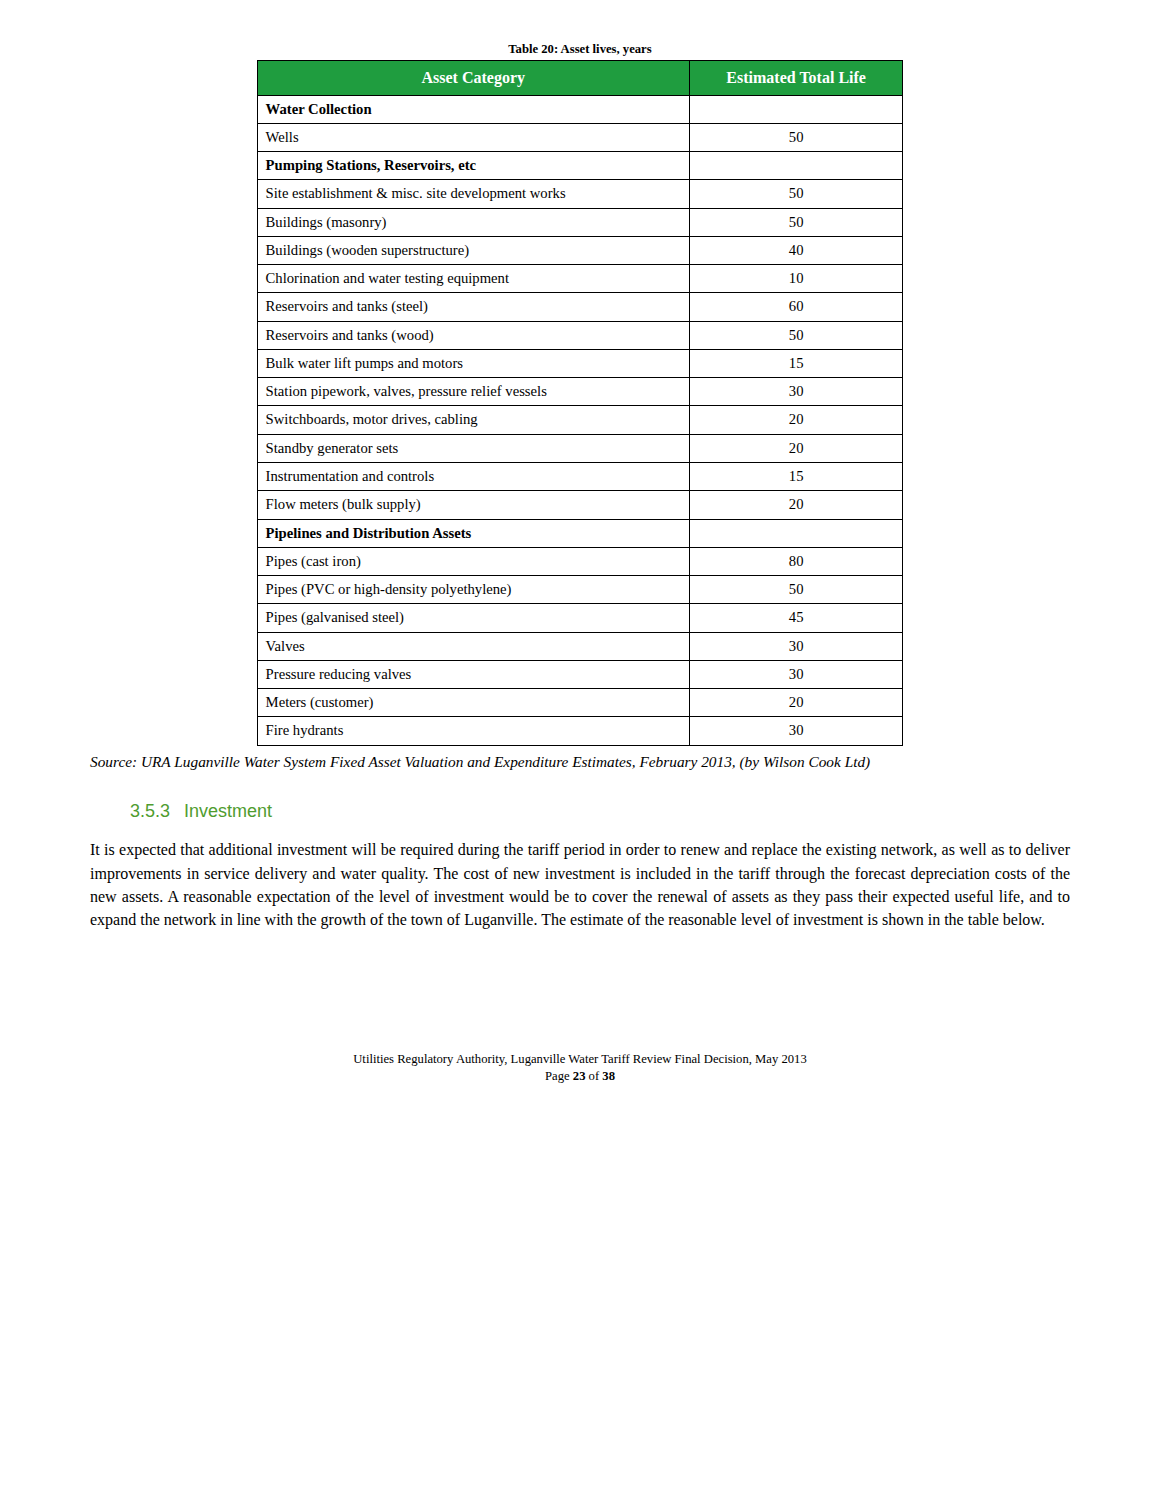Table 20: Asset lives, years
| Asset Category | Estimated Total Life |
| --- | --- |
| Water Collection | |
| Wells | 50 |
| Pumping Stations, Reservoirs, etc | |
| Site establishment & misc. site development works | 50 |
| Buildings (masonry) | 50 |
| Buildings (wooden superstructure) | 40 |
| Chlorination and water testing equipment | 10 |
| Reservoirs and tanks (steel) | 60 |
| Reservoirs and tanks (wood) | 50 |
| Bulk water lift pumps and motors | 15 |
| Station pipework, valves, pressure relief vessels | 30 |
| Switchboards, motor drives, cabling | 20 |
| Standby generator sets | 20 |
| Instrumentation and controls | 15 |
| Flow meters (bulk supply) | 20 |
| Pipelines and Distribution Assets | |
| Pipes (cast iron) | 80 |
| Pipes (PVC or high-density polyethylene) | 50 |
| Pipes (galvanised steel) | 45 |
| Valves | 30 |
| Pressure reducing valves | 30 |
| Meters (customer) | 20 |
| Fire hydrants | 30 |
Source: URA Luganville Water System Fixed Asset Valuation and Expenditure Estimates, February 2013, (by Wilson Cook Ltd)
3.5.3 Investment
It is expected that additional investment will be required during the tariff period in order to renew and replace the existing network, as well as to deliver improvements in service delivery and water quality. The cost of new investment is included in the tariff through the forecast depreciation costs of the new assets. A reasonable expectation of the level of investment would be to cover the renewal of assets as they pass their expected useful life, and to expand the network in line with the growth of the town of Luganville. The estimate of the reasonable level of investment is shown in the table below.
Utilities Regulatory Authority, Luganville Water Tariff Review Final Decision, May 2013
Page 23 of 38